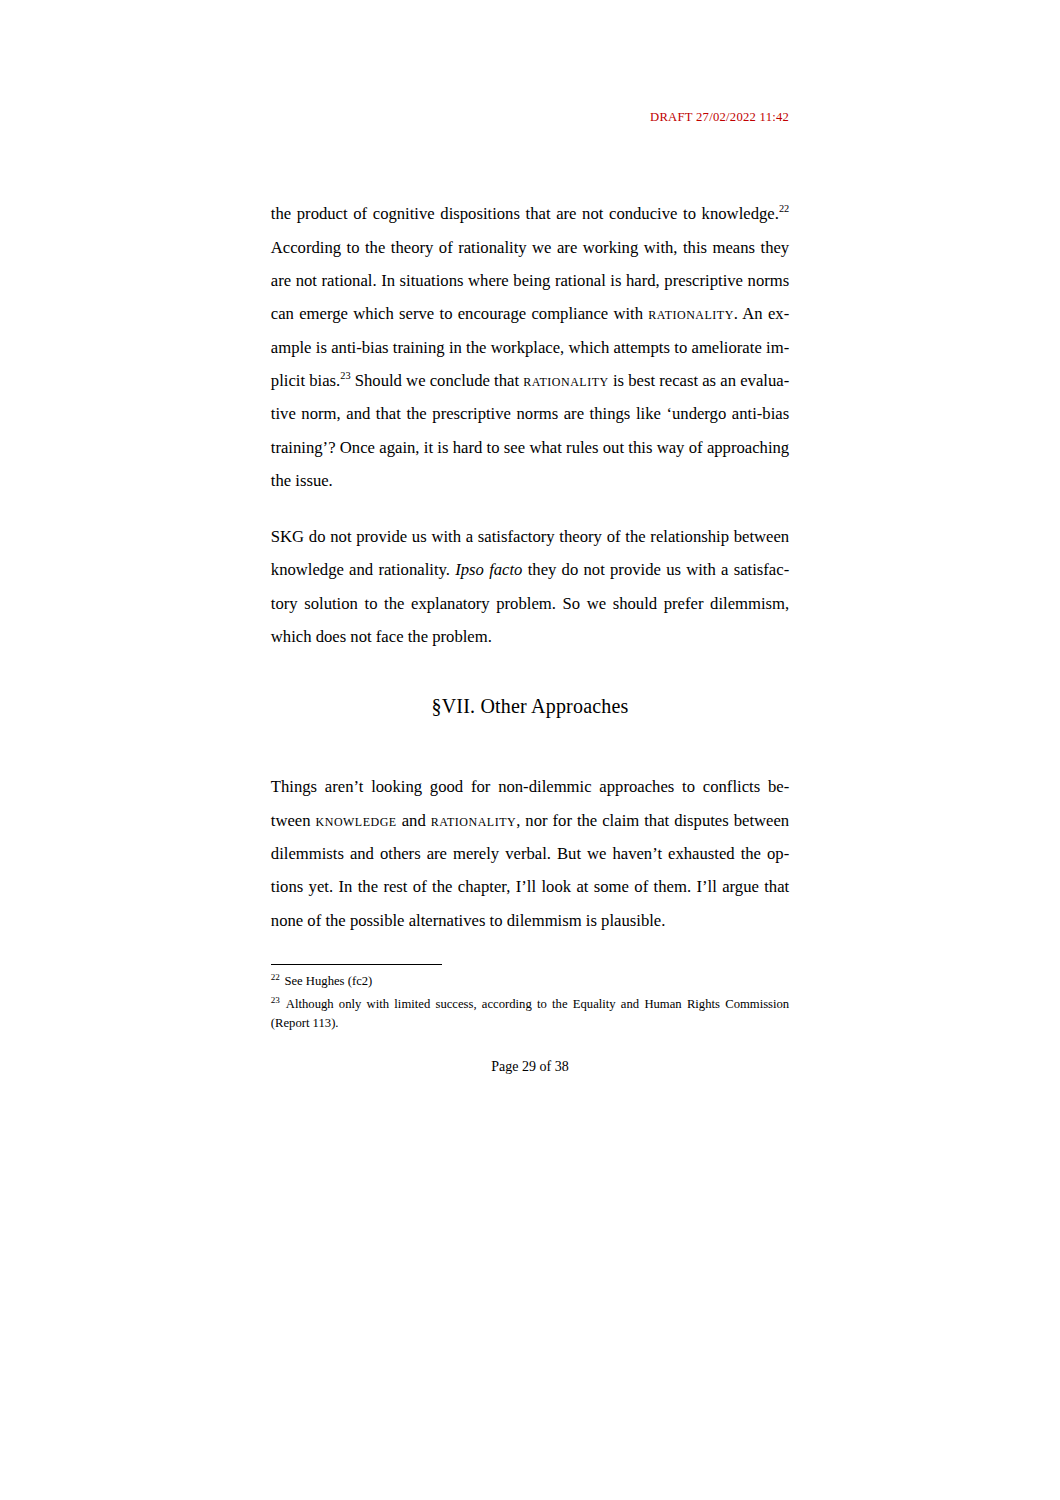DRAFT 27/02/2022 11:42
the product of cognitive dispositions that are not conducive to knowledge.22 According to the theory of rationality we are working with, this means they are not rational. In situations where being rational is hard, prescriptive norms can emerge which serve to encourage compliance with rationality. An example is anti-bias training in the workplace, which attempts to ameliorate implicit bias.23 Should we conclude that rationality is best recast as an evaluative norm, and that the prescriptive norms are things like ‘undergo anti-bias training’? Once again, it is hard to see what rules out this way of approaching the issue.
SKG do not provide us with a satisfactory theory of the relationship between knowledge and rationality. Ipso facto they do not provide us with a satisfactory solution to the explanatory problem. So we should prefer dilemmism, which does not face the problem.
§VII. Other Approaches
Things aren’t looking good for non-dilemmic approaches to conflicts between knowledge and rationality, nor for the claim that disputes between dilemmists and others are merely verbal. But we haven’t exhausted the options yet. In the rest of the chapter, I’ll look at some of them. I’ll argue that none of the possible alternatives to dilemmism is plausible.
22 See Hughes (fc2)
23 Although only with limited success, according to the Equality and Human Rights Commission (Report 113).
Page 29 of 38